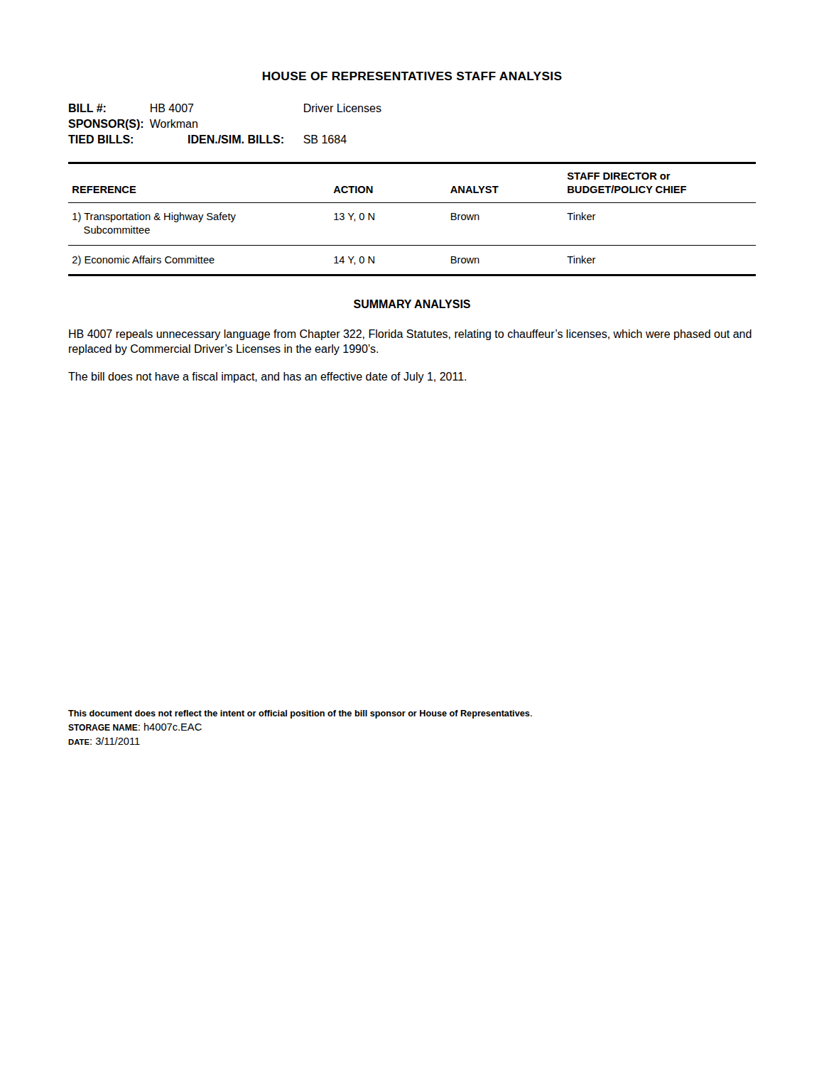HOUSE OF REPRESENTATIVES STAFF ANALYSIS
| BILL #: | HB 4007 | Driver Licenses |
| SPONSOR(S): | Workman |
| TIED BILLS: | IDEN./SIM. BILLS: | SB 1684 |
| REFERENCE | ACTION | ANALYST | STAFF DIRECTOR or BUDGET/POLICY CHIEF |
| --- | --- | --- | --- |
| 1) Transportation & Highway Safety Subcommittee | 13 Y, 0 N | Brown | Tinker |
| 2) Economic Affairs Committee | 14 Y, 0 N | Brown | Tinker |
SUMMARY ANALYSIS
HB 4007 repeals unnecessary language from Chapter 322, Florida Statutes, relating to chauffeur’s licenses, which were phased out and replaced by Commercial Driver’s Licenses in the early 1990’s.
The bill does not have a fiscal impact, and has an effective date of July 1, 2011.
This document does not reflect the intent or official position of the bill sponsor or House of Representatives.
STORAGE NAME: h4007c.EAC
DATE: 3/11/2011